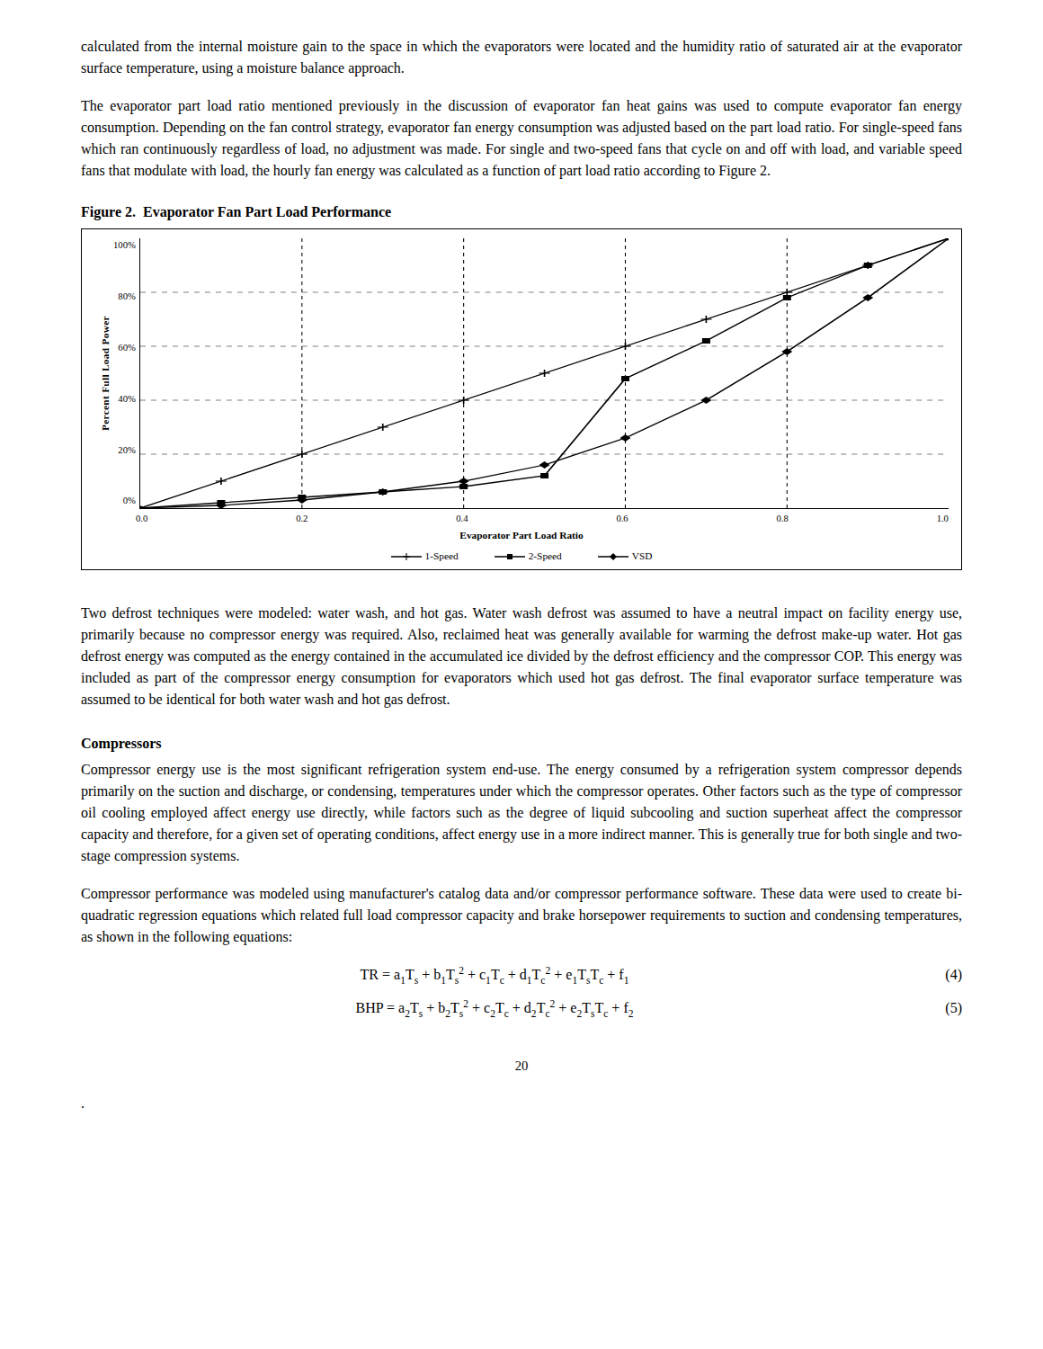calculated from the internal moisture gain to the space in which the evaporators were located and the humidity ratio of saturated air at the evaporator surface temperature, using a moisture balance approach.
The evaporator part load ratio mentioned previously in the discussion of evaporator fan heat gains was used to compute evaporator fan energy consumption. Depending on the fan control strategy, evaporator fan energy consumption was adjusted based on the part load ratio. For single-speed fans which ran continuously regardless of load, no adjustment was made. For single and two-speed fans that cycle on and off with load, and variable speed fans that modulate with load, the hourly fan energy was calculated as a function of part load ratio according to Figure 2.
Figure 2. Evaporator Fan Part Load Performance
Percent Full Load Power
100%
80%
60%
40%
20%
0%
0.0
0.2
0.4
0.6
0.8
1.0
Evaporator Part Load Ratio
1-Speed 2-Speed VSD
Two defrost techniques were modeled: water wash, and hot gas. Water wash defrost was assumed to have a neutral impact on facility energy use, primarily because no compressor energy was required. Also, reclaimed heat was generally available for warming the defrost make-up water. Hot gas defrost energy was computed as the energy contained in the accumulated ice divided by the defrost efficiency and the compressor COP. This energy was included as part of the compressor energy consumption for evaporators which used hot gas defrost. The final evaporator surface temperature was assumed to be identical for both water wash and hot gas defrost.
Compressors
Compressor energy use is the most significant refrigeration system end-use. The energy consumed by a refrigeration system compressor depends primarily on the suction and discharge, or condensing, temperatures under which the compressor operates. Other factors such as the type of compressor oil cooling employed affect energy use directly, while factors such as the degree of liquid subcooling and suction superheat affect the compressor capacity and therefore, for a given set of operating conditions, affect energy use in a more indirect manner. This is generally true for both single and two-stage compression systems.
Compressor performance was modeled using manufacturer's catalog data and/or compressor performance software. These data were used to create bi-quadratic regression equations which related full load compressor capacity and brake horsepower requirements to suction and condensing temperatures, as shown in the following equations:
TR = a1Ts + b1Ts2 + c1Tc + d1Tc2 + e1TsTc + f1
(4)
BHP = a2Ts + b2Ts2 + c2Tc + d2Tc2 + e2TsTc + f2
(5)
20
.